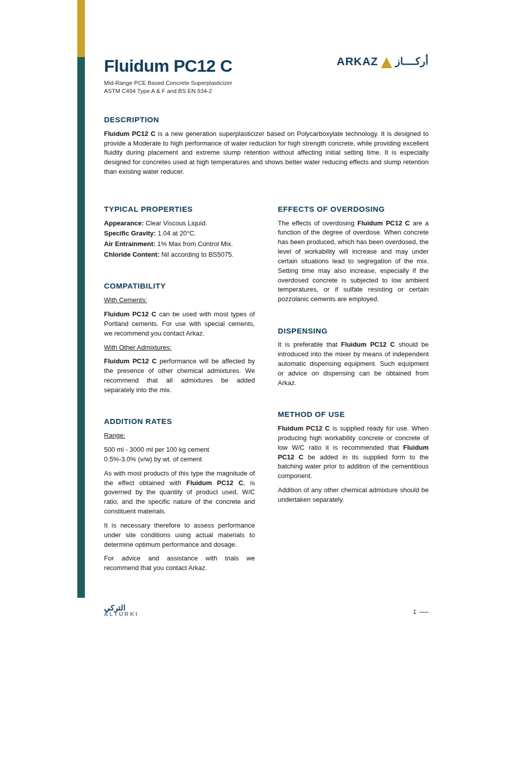Fluidum PC12 C
Mid-Range PCE Based Concrete Superplasticizer
ASTM C494 Type A & F and BS EN 934-2
ARKAZ أركــــاز
Description
Fluidum PC12 C is a new generation superplasticizer based on Polycarboxylate technology. It is designed to provide a Moderate to high performance of water reduction for high strength concrete, while providing excellent fluidity during placement and extreme slump retention without affecting initial setting time. It is especially designed for concretes used at high temperatures and shows better water reducing effects and slump retention than existing water reducer.
Typical Properties
Appearance: Clear Viscous Liquid.
Specific Gravity: 1.04 at 20°C.
Air Entrainment: 1% Max from Control Mix.
Chloride Content: Nil according to BS5075.
Compatibility
With Cements:
Fluidum PC12 C can be used with most types of Portland cements. For use with special cements, we recommend you contact Arkaz.
With Other Admixtures:
Fluidum PC12 C performance will be affected by the presence of other chemical admixtures. We recommend that all admixtures be added separately into the mix.
Addition Rates
Range:
500 ml - 3000 ml per 100 kg cement
0.5%-3.0% (v/w) by wt. of cement
As with most products of this type the magnitude of the effect obtained with Fluidum PC12 C, is governed by the quantity of product used, W/C ratio, and the specific nature of the concrete and constituent materials.
It is necessary therefore to assess performance under site conditions using actual materials to determine optimum performance and dosage.
For advice and assistance with trials we recommend that you contact Arkaz.
Effects of Overdosing
The effects of overdosing Fluidum PC12 C are a function of the degree of overdose. When concrete has been produced, which has been overdosed, the level of workability will increase and may under certain situations lead to segregation of the mix. Setting time may also increase, especially if the overdosed concrete is subjected to low ambient temperatures, or if sulfate resisting or certain pozzolanic cements are employed.
Dispensing
It is preferable that Fluidum PC12 C should be introduced into the mixer by means of independent automatic dispensing equipment. Such equipment or advice on dispensing can be obtained from Arkaz.
Method of Use
Fluidum PC12 C is supplied ready for use. When producing high workability concrete or concrete of low W/C ratio it is recommended that Fluidum PC12 C be added in its supplied form to the batching water prior to addition of the cementitious component.
Addition of any other chemical admixture should be undertaken separately.
التركي
ALTURKI
1